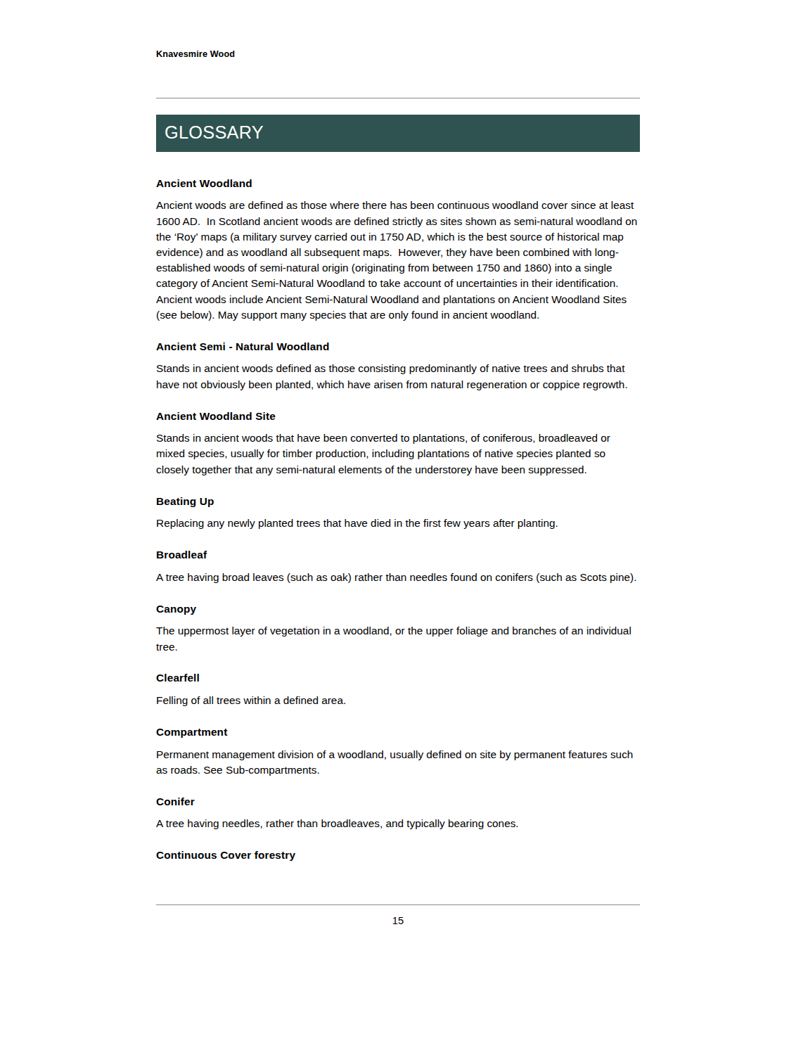Knavesmire Wood
GLOSSARY
Ancient Woodland
Ancient woods are defined as those where there has been continuous woodland cover since at least 1600 AD. In Scotland ancient woods are defined strictly as sites shown as semi-natural woodland on the ‘Roy’ maps (a military survey carried out in 1750 AD, which is the best source of historical map evidence) and as woodland all subsequent maps. However, they have been combined with long-established woods of semi-natural origin (originating from between 1750 and 1860) into a single category of Ancient Semi-Natural Woodland to take account of uncertainties in their identification. Ancient woods include Ancient Semi-Natural Woodland and plantations on Ancient Woodland Sites (see below). May support many species that are only found in ancient woodland.
Ancient Semi - Natural Woodland
Stands in ancient woods defined as those consisting predominantly of native trees and shrubs that have not obviously been planted, which have arisen from natural regeneration or coppice regrowth.
Ancient Woodland Site
Stands in ancient woods that have been converted to plantations, of coniferous, broadleaved or mixed species, usually for timber production, including plantations of native species planted so closely together that any semi-natural elements of the understorey have been suppressed.
Beating Up
Replacing any newly planted trees that have died in the first few years after planting.
Broadleaf
A tree having broad leaves (such as oak) rather than needles found on conifers (such as Scots pine).
Canopy
The uppermost layer of vegetation in a woodland, or the upper foliage and branches of an individual tree.
Clearfell
Felling of all trees within a defined area.
Compartment
Permanent management division of a woodland, usually defined on site by permanent features such as roads. See Sub-compartments.
Conifer
A tree having needles, rather than broadleaves, and typically bearing cones.
Continuous Cover forestry
15